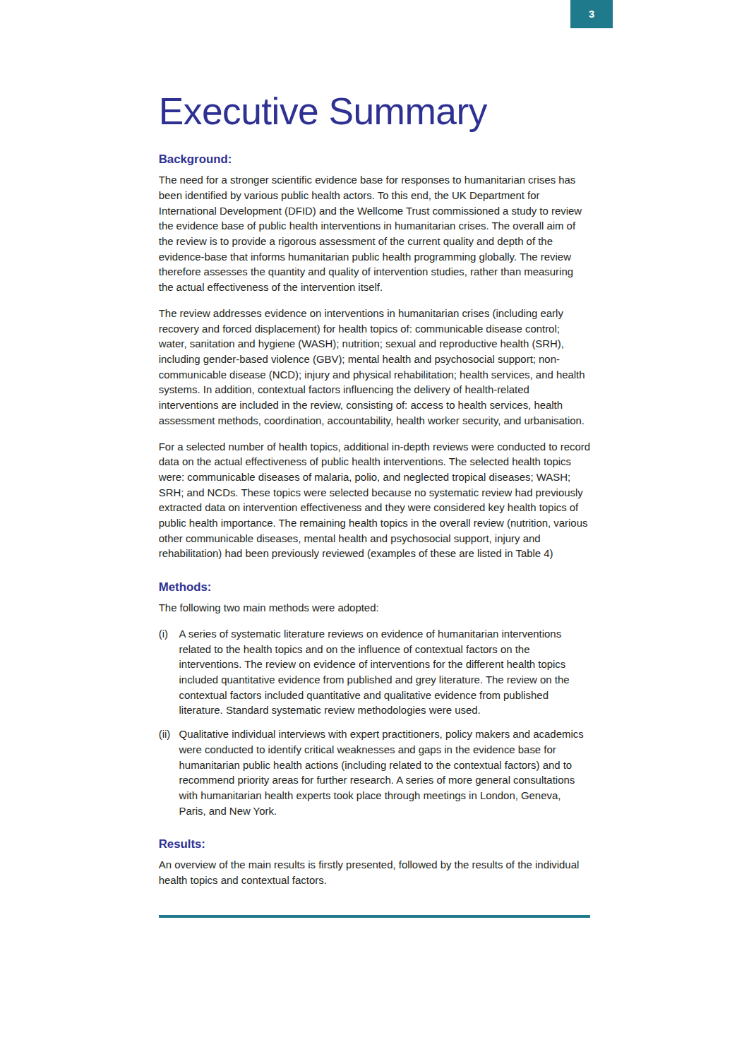3
Executive Summary
Background:
The need for a stronger scientific evidence base for responses to humanitarian crises has been identified by various public health actors. To this end, the UK Department for International Development (DFID) and the Wellcome Trust commissioned a study to review the evidence base of public health interventions in humanitarian crises. The overall aim of the review is to provide a rigorous assessment of the current quality and depth of the evidence-base that informs humanitarian public health programming globally. The review therefore assesses the quantity and quality of intervention studies, rather than measuring the actual effectiveness of the intervention itself.
The review addresses evidence on interventions in humanitarian crises (including early recovery and forced displacement) for health topics of: communicable disease control; water, sanitation and hygiene (WASH); nutrition; sexual and reproductive health (SRH), including gender-based violence (GBV); mental health and psychosocial support; non-communicable disease (NCD); injury and physical rehabilitation; health services, and health systems. In addition, contextual factors influencing the delivery of health-related interventions are included in the review, consisting of: access to health services, health assessment methods, coordination, accountability, health worker security, and urbanisation.
For a selected number of health topics, additional in-depth reviews were conducted to record data on the actual effectiveness of public health interventions. The selected health topics were: communicable diseases of malaria, polio, and neglected tropical diseases; WASH; SRH; and NCDs. These topics were selected because no systematic review had previously extracted data on intervention effectiveness and they were considered key health topics of public health importance. The remaining health topics in the overall review (nutrition, various other communicable diseases, mental health and psychosocial support, injury and rehabilitation) had been previously reviewed (examples of these are listed in Table 4)
Methods:
The following two main methods were adopted:
(i) A series of systematic literature reviews on evidence of humanitarian interventions related to the health topics and on the influence of contextual factors on the interventions. The review on evidence of interventions for the different health topics included quantitative evidence from published and grey literature. The review on the contextual factors included quantitative and qualitative evidence from published literature. Standard systematic review methodologies were used.
(ii) Qualitative individual interviews with expert practitioners, policy makers and academics were conducted to identify critical weaknesses and gaps in the evidence base for humanitarian public health actions (including related to the contextual factors) and to recommend priority areas for further research. A series of more general consultations with humanitarian health experts took place through meetings in London, Geneva, Paris, and New York.
Results:
An overview of the main results is firstly presented, followed by the results of the individual health topics and contextual factors.